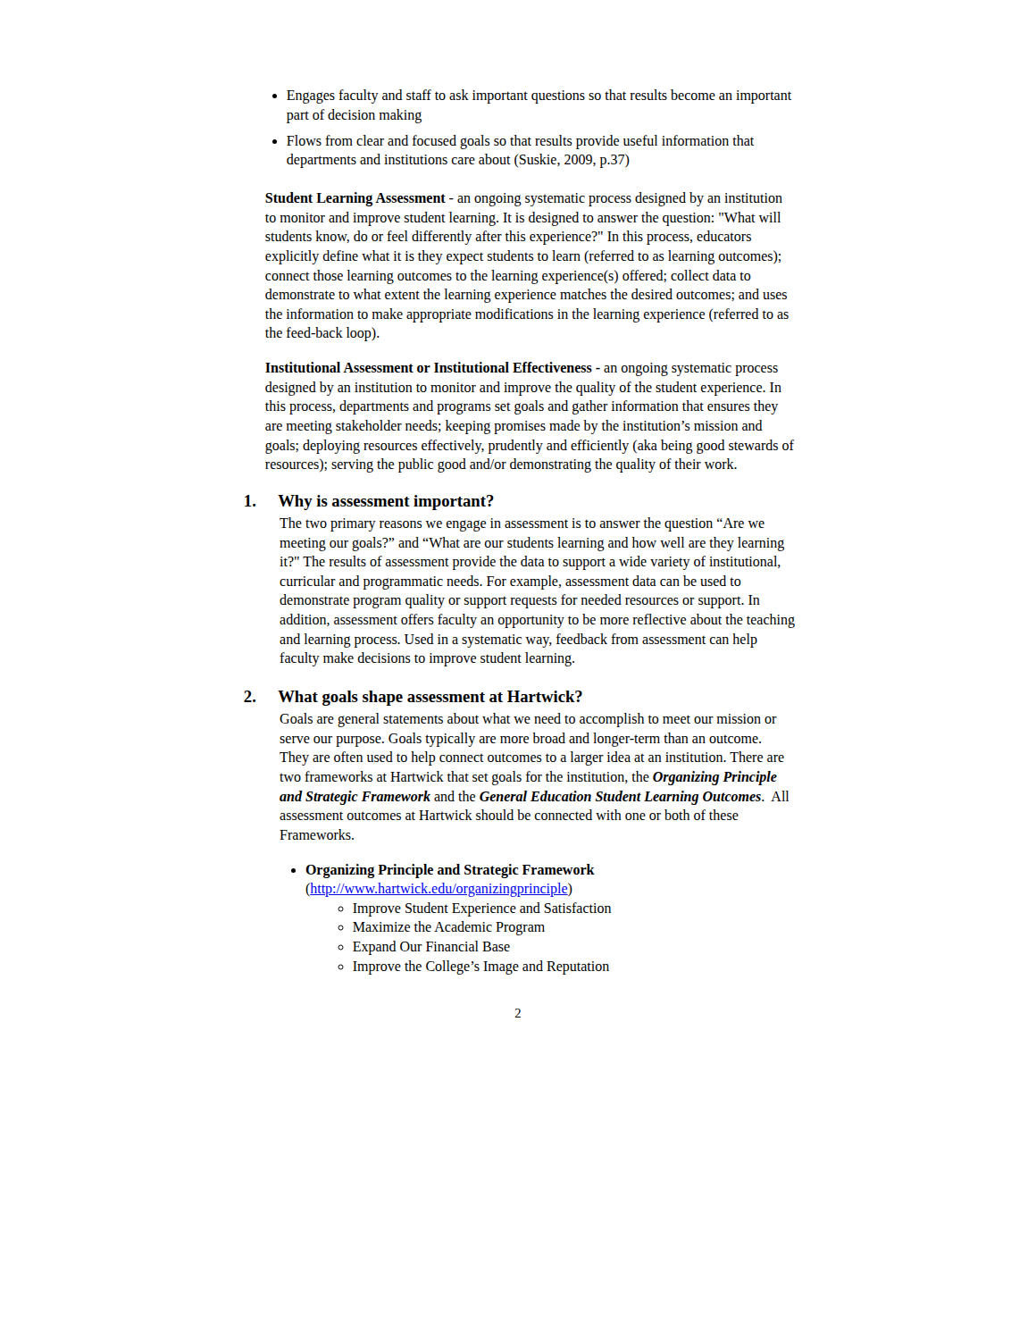Engages faculty and staff to ask important questions so that results become an important part of decision making
Flows from clear and focused goals so that results provide useful information that departments and institutions care about (Suskie, 2009, p.37)
Student Learning Assessment - an ongoing systematic process designed by an institution to monitor and improve student learning. It is designed to answer the question: "What will students know, do or feel differently after this experience?" In this process, educators explicitly define what it is they expect students to learn (referred to as learning outcomes); connect those learning outcomes to the learning experience(s) offered; collect data to demonstrate to what extent the learning experience matches the desired outcomes; and uses the information to make appropriate modifications in the learning experience (referred to as the feed-back loop).
Institutional Assessment or Institutional Effectiveness - an ongoing systematic process designed by an institution to monitor and improve the quality of the student experience. In this process, departments and programs set goals and gather information that ensures they are meeting stakeholder needs; keeping promises made by the institution’s mission and goals; deploying resources effectively, prudently and efficiently (aka being good stewards of resources); serving the public good and/or demonstrating the quality of their work.
Why is assessment important?
The two primary reasons we engage in assessment is to answer the question “Are we meeting our goals?” and “What are our students learning and how well are they learning it?" The results of assessment provide the data to support a wide variety of institutional, curricular and programmatic needs. For example, assessment data can be used to demonstrate program quality or support requests for needed resources or support. In addition, assessment offers faculty an opportunity to be more reflective about the teaching and learning process. Used in a systematic way, feedback from assessment can help faculty make decisions to improve student learning.
What goals shape assessment at Hartwick?
Goals are general statements about what we need to accomplish to meet our mission or serve our purpose. Goals typically are more broad and longer-term than an outcome. They are often used to help connect outcomes to a larger idea at an institution. There are two frameworks at Hartwick that set goals for the institution, the Organizing Principle and Strategic Framework and the General Education Student Learning Outcomes. All assessment outcomes at Hartwick should be connected with one or both of these Frameworks.
Organizing Principle and Strategic Framework
(http://www.hartwick.edu/organizingprinciple)
Improve Student Experience and Satisfaction
Maximize the Academic Program
Expand Our Financial Base
Improve the College’s Image and Reputation
2